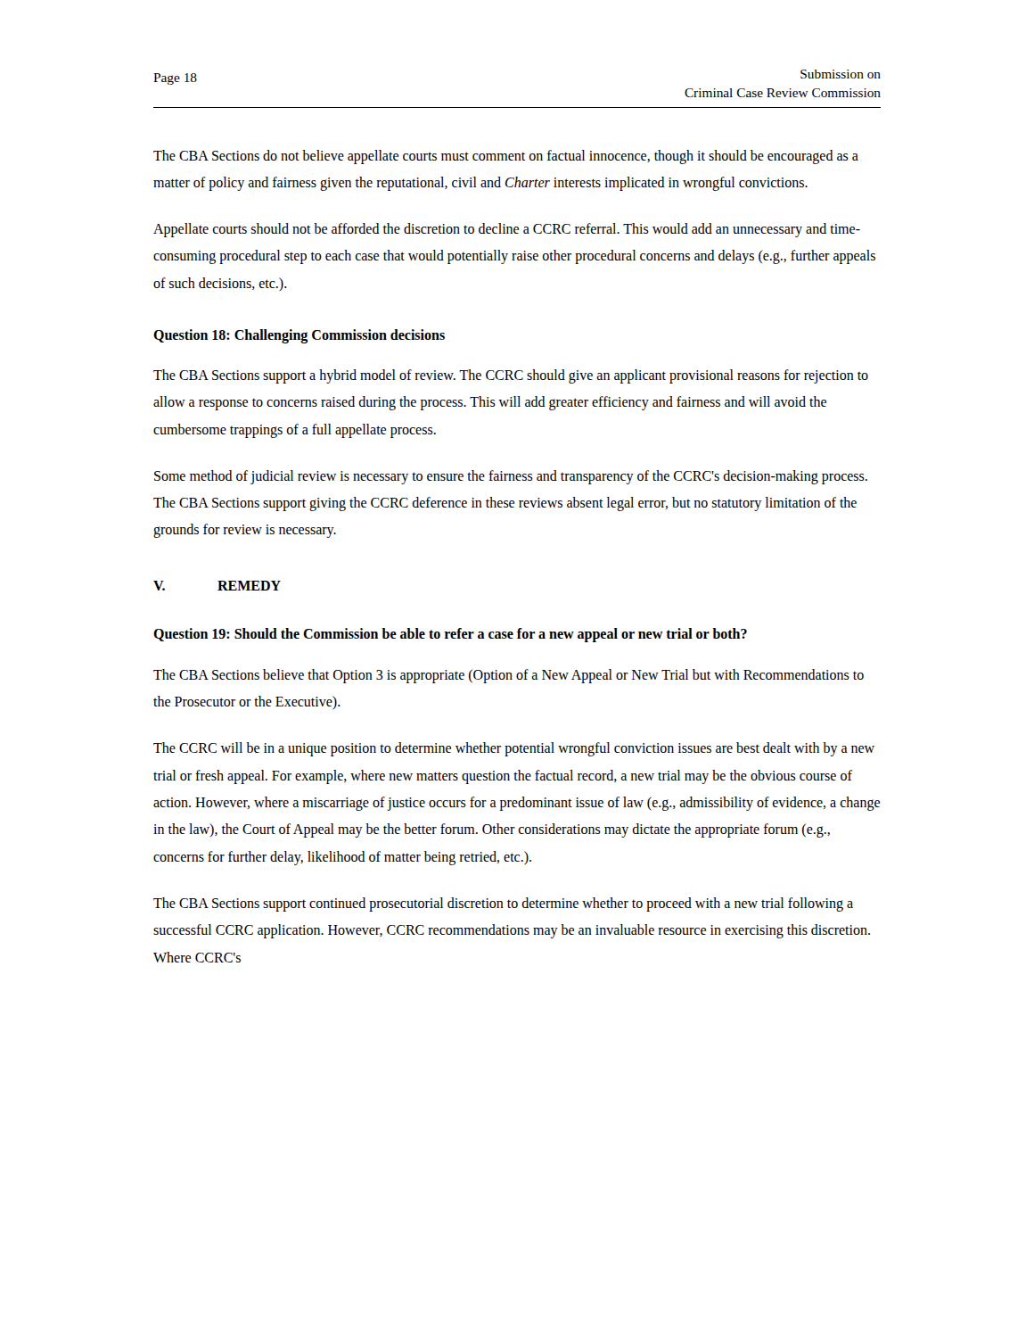Page 18
Submission on
Criminal Case Review Commission
The CBA Sections do not believe appellate courts must comment on factual innocence, though it should be encouraged as a matter of policy and fairness given the reputational, civil and Charter interests implicated in wrongful convictions.
Appellate courts should not be afforded the discretion to decline a CCRC referral. This would add an unnecessary and time-consuming procedural step to each case that would potentially raise other procedural concerns and delays (e.g., further appeals of such decisions, etc.).
Question 18: Challenging Commission decisions
The CBA Sections support a hybrid model of review. The CCRC should give an applicant provisional reasons for rejection to allow a response to concerns raised during the process. This will add greater efficiency and fairness and will avoid the cumbersome trappings of a full appellate process.
Some method of judicial review is necessary to ensure the fairness and transparency of the CCRC's decision-making process. The CBA Sections support giving the CCRC deference in these reviews absent legal error, but no statutory limitation of the grounds for review is necessary.
V. REMEDY
Question 19: Should the Commission be able to refer a case for a new appeal or new trial or both?
The CBA Sections believe that Option 3 is appropriate (Option of a New Appeal or New Trial but with Recommendations to the Prosecutor or the Executive).
The CCRC will be in a unique position to determine whether potential wrongful conviction issues are best dealt with by a new trial or fresh appeal. For example, where new matters question the factual record, a new trial may be the obvious course of action. However, where a miscarriage of justice occurs for a predominant issue of law (e.g., admissibility of evidence, a change in the law), the Court of Appeal may be the better forum. Other considerations may dictate the appropriate forum (e.g., concerns for further delay, likelihood of matter being retried, etc.).
The CBA Sections support continued prosecutorial discretion to determine whether to proceed with a new trial following a successful CCRC application. However, CCRC recommendations may be an invaluable resource in exercising this discretion. Where CCRC's